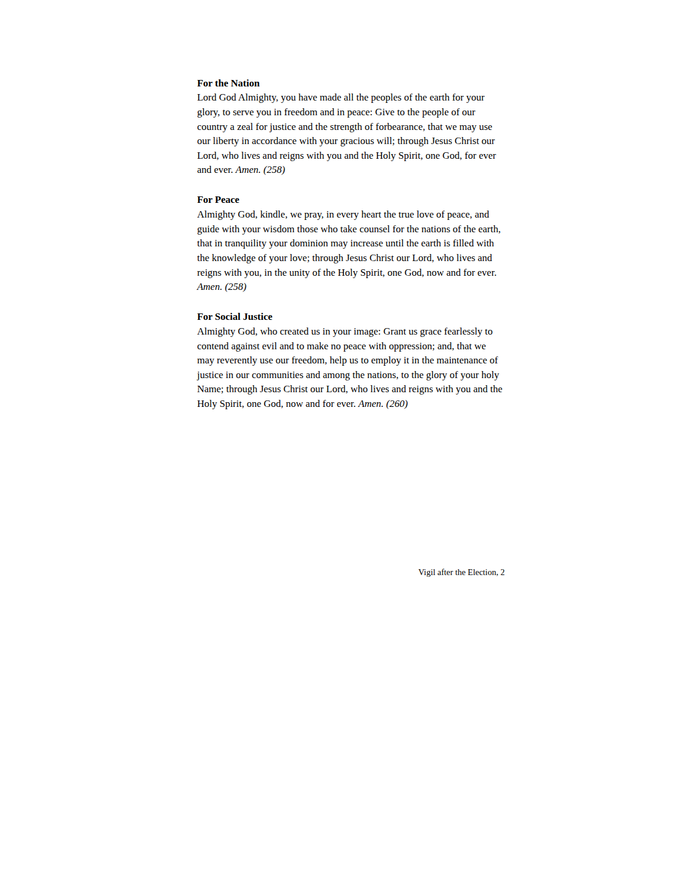For the Nation
Lord God Almighty, you have made all the peoples of the earth for your glory, to serve you in freedom and in peace: Give to the people of our country a zeal for justice and the strength of forbearance, that we may use our liberty in accordance with your gracious will; through Jesus Christ our Lord, who lives and reigns with you and the Holy Spirit, one God, for ever and ever. Amen. (258)
For Peace
Almighty God, kindle, we pray, in every heart the true love of peace, and guide with your wisdom those who take counsel for the nations of the earth, that in tranquility your dominion may increase until the earth is filled with the knowledge of your love; through Jesus Christ our Lord, who lives and reigns with you, in the unity of the Holy Spirit, one God, now and for ever. Amen. (258)
For Social Justice
Almighty God, who created us in your image: Grant us grace fearlessly to contend against evil and to make no peace with oppression; and, that we may reverently use our freedom, help us to employ it in the maintenance of justice in our communities and among the nations, to the glory of your holy Name; through Jesus Christ our Lord, who lives and reigns with you and the Holy Spirit, one God, now and for ever. Amen. (260)
Vigil after the Election, 2